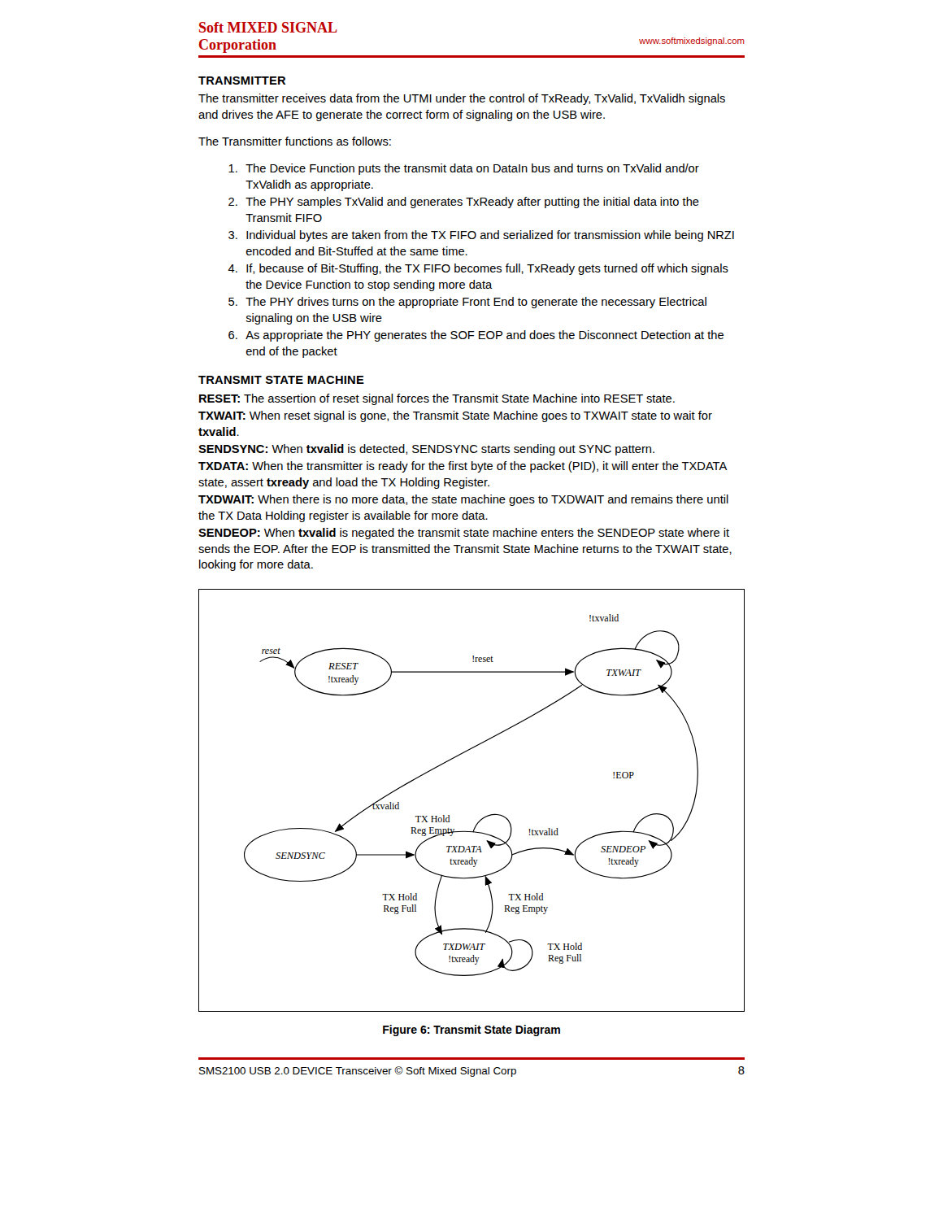Soft MIXED SIGNALCorporation
www.softmixedsignal.com
TRANSMITTER
The transmitter receives data from the UTMI under the control of TxReady, TxValid, TxValidh signals and drives the AFE to generate the correct form of signaling on the USB wire.
The Transmitter functions as follows:
The Device Function puts the transmit data on DataIn bus and turns on TxValid and/or TxValidh as appropriate.
The PHY samples TxValid and generates TxReady after putting the initial data into the Transmit FIFO
Individual bytes are taken from the TX FIFO and serialized for transmission while being NRZI encoded and Bit-Stuffed at the same time.
If, because of Bit-Stuffing, the TX FIFO becomes full, TxReady gets turned off which signals the Device Function to stop sending more data
The PHY drives turns on the appropriate Front End to generate the necessary Electrical signaling on the USB wire
As appropriate the PHY generates the SOF EOP and does the Disconnect Detection at the end of the packet
TRANSMIT STATE MACHINE
RESET: The assertion of reset signal forces the Transmit State Machine into RESET state.
TXWAIT: When reset signal is gone, the Transmit State Machine goes to TXWAIT state to wait for txvalid.
SENDSYNC: When txvalid is detected, SENDSYNC starts sending out SYNC pattern.
TXDATA: When the transmitter is ready for the first byte of the packet (PID), it will enter the TXDATA state, assert txready and load the TX Holding Register.
TXDWAIT: When there is no more data, the state machine goes to TXDWAIT and remains there until the TX Data Holding register is available for more data.
SENDEOP: When txvalid is negated the transmit state machine enters the SENDEOP state where it sends the EOP. After the EOP is transmitted the Transmit State Machine returns to the TXWAIT state, looking for more data.
RESET !txready TXWAIT SENDSYNC TXDATA txready SENDEOP !txready TXDWAIT !txready reset !reset !txvalid txvalid TX Hold Reg Empty !txvalid !EOP TX Hold Reg Full TX Hold Reg Empty TX Hold Reg Full
Figure 6: Transmit State Diagram
SMS2100 USB 2.0 DEVICE Transceiver © Soft Mixed Signal Corp
8